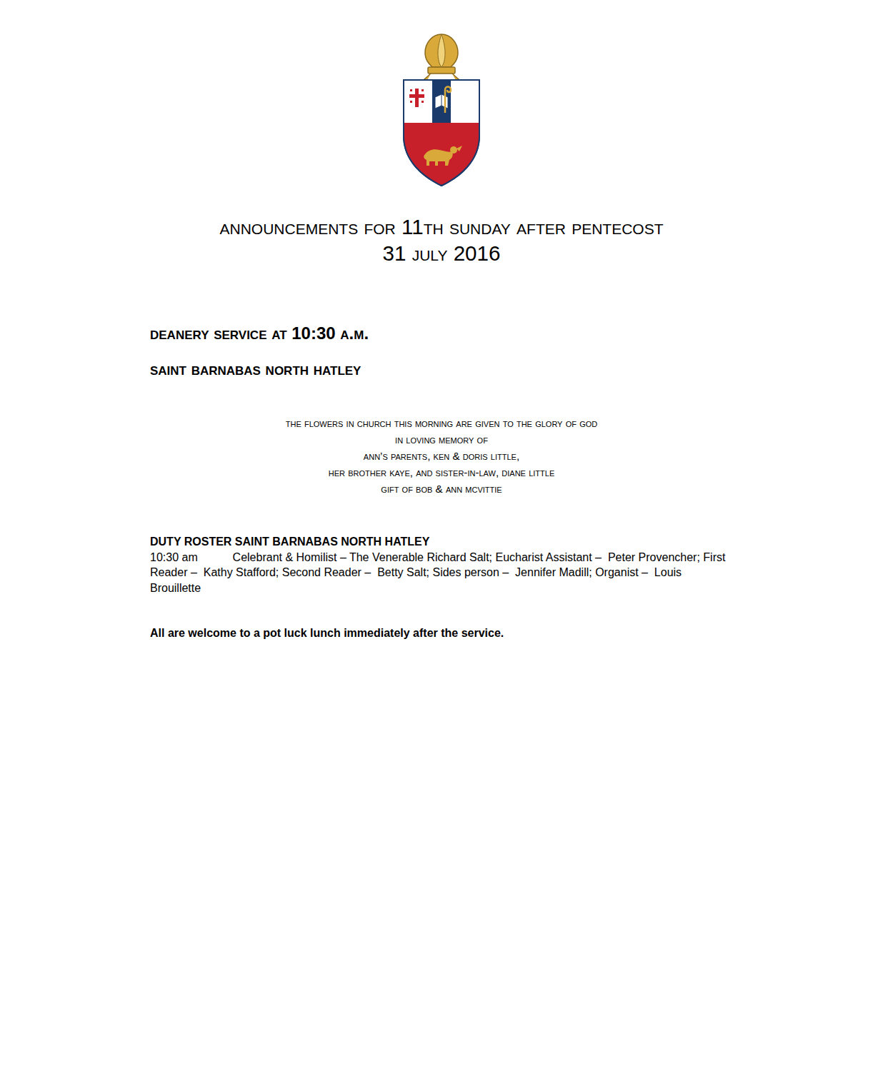Announcements for 11th Sunday after Pentecost31 July 2016
Deanery Service at 10:30 a.m.
Saint Barnabas North Hatley
The Flowers in church this morning are given to the Glory of God
in loving memory of
Ann’s parents, Ken & Doris Little,
her brother Kaye, and sister-in-law, Diane Little
gift of Bob & Ann McVittie
DUTY ROSTER SAINT BARNABAS NORTH HATLEY
10:30 am Celebrant & Homilist – The Venerable Richard Salt; Eucharist Assistant – Peter Provencher; First Reader – Kathy Stafford; Second Reader – Betty Salt; Sides person – Jennifer Madill; Organist – Louis Brouillette
All are welcome to a pot luck lunch immediately after the service.